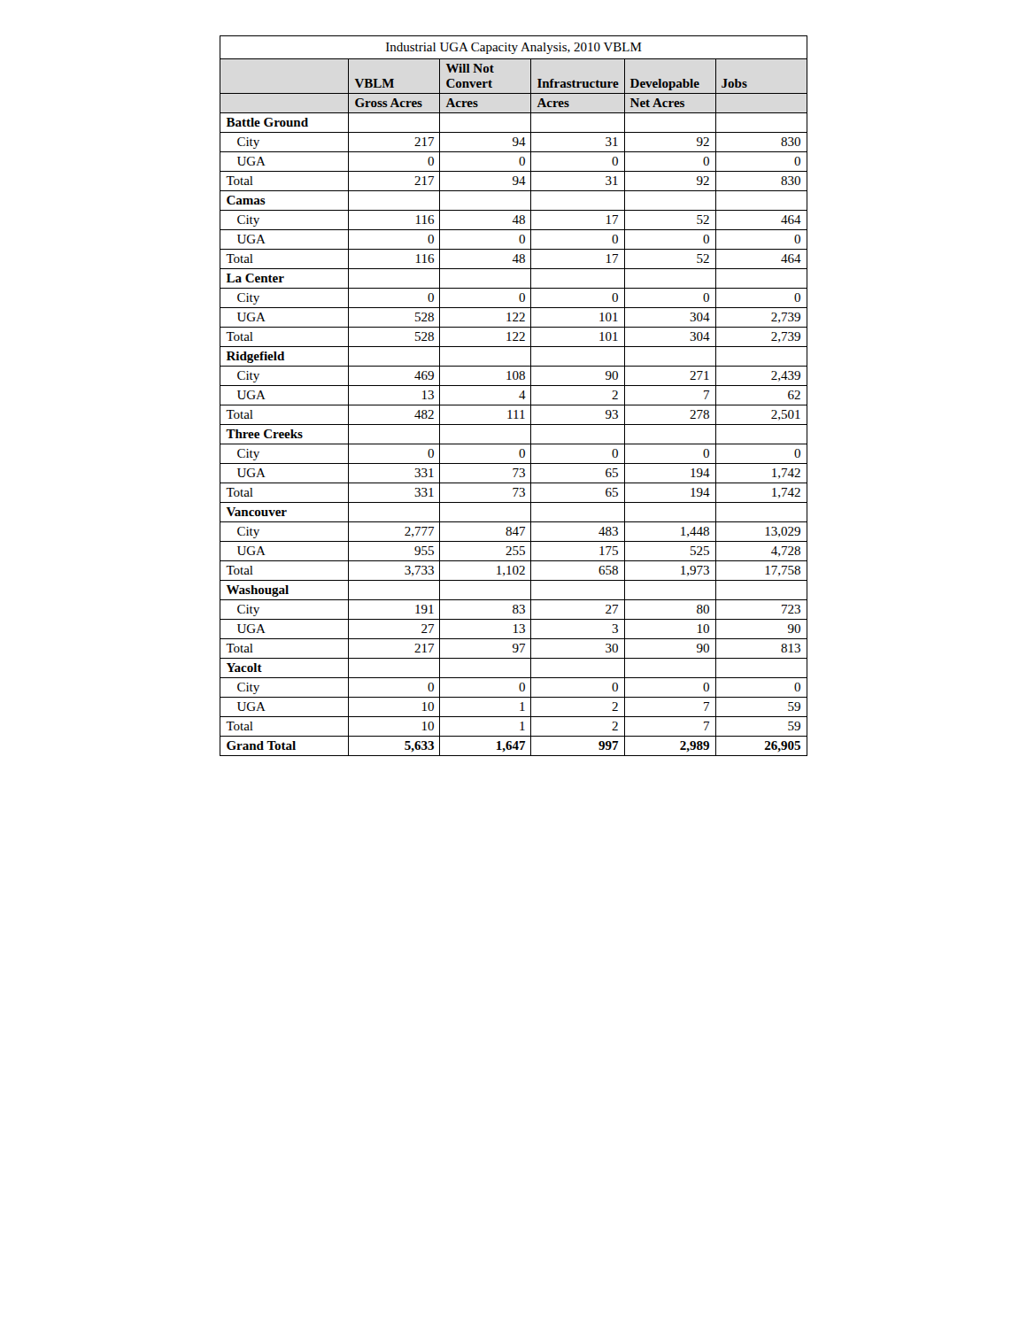Industrial UGA Capacity Analysis, 2010 VBLM
| | VBLM | Will Not Convert | Infrastructure | Developable | Jobs |
| --- | --- | --- | --- | --- | --- |
| | Gross Acres | Acres | Acres | Net Acres | |
| Battle Ground | | | | | |
| City | 217 | 94 | 31 | 92 | 830 |
| UGA | 0 | 0 | 0 | 0 | 0 |
| Total | 217 | 94 | 31 | 92 | 830 |
| Camas | | | | | |
| City | 116 | 48 | 17 | 52 | 464 |
| UGA | 0 | 0 | 0 | 0 | 0 |
| Total | 116 | 48 | 17 | 52 | 464 |
| La Center | | | | | |
| City | 0 | 0 | 0 | 0 | 0 |
| UGA | 528 | 122 | 101 | 304 | 2,739 |
| Total | 528 | 122 | 101 | 304 | 2,739 |
| Ridgefield | | | | | |
| City | 469 | 108 | 90 | 271 | 2,439 |
| UGA | 13 | 4 | 2 | 7 | 62 |
| Total | 482 | 111 | 93 | 278 | 2,501 |
| Three Creeks | | | | | |
| City | 0 | 0 | 0 | 0 | 0 |
| UGA | 331 | 73 | 65 | 194 | 1,742 |
| Total | 331 | 73 | 65 | 194 | 1,742 |
| Vancouver | | | | | |
| City | 2,777 | 847 | 483 | 1,448 | 13,029 |
| UGA | 955 | 255 | 175 | 525 | 4,728 |
| Total | 3,733 | 1,102 | 658 | 1,973 | 17,758 |
| Washougal | | | | | |
| City | 191 | 83 | 27 | 80 | 723 |
| UGA | 27 | 13 | 3 | 10 | 90 |
| Total | 217 | 97 | 30 | 90 | 813 |
| Yacolt | | | | | |
| City | 0 | 0 | 0 | 0 | 0 |
| UGA | 10 | 1 | 2 | 7 | 59 |
| Total | 10 | 1 | 2 | 7 | 59 |
| Grand Total | 5,633 | 1,647 | 997 | 2,989 | 26,905 |